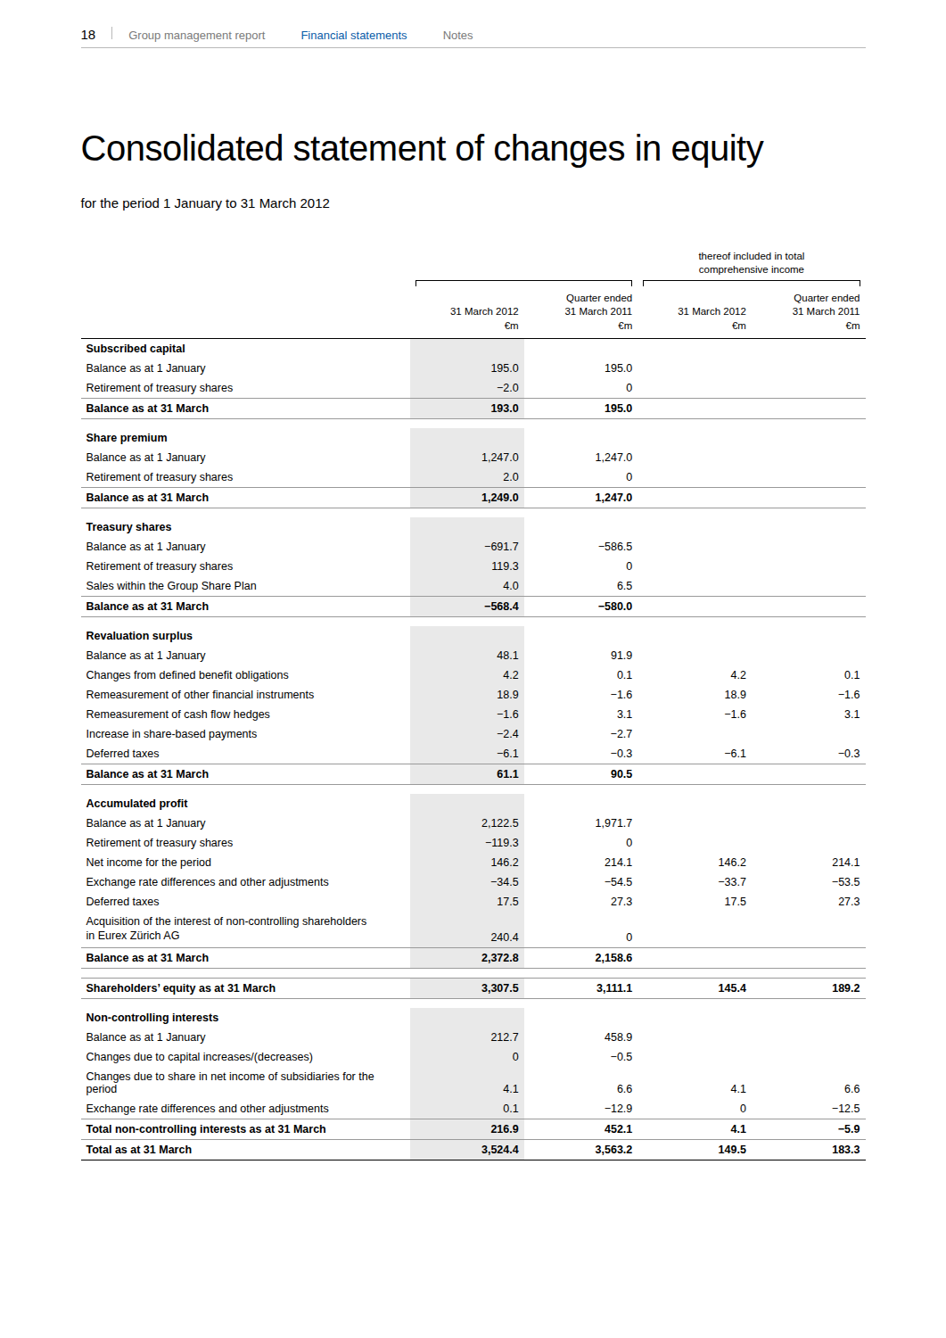18 Group management report Financial statements Notes
Consolidated statement of changes in equity
for the period 1 January to 31 March 2012
| | | | thereof included in total comprehensive income |
| --- | --- | --- | --- |
| | 31 March 2012 €m | Quarter ended 31 March 2011 €m | 31 March 2012 €m | Quarter ended 31 March 2011 €m |
| Subscribed capital | | | | |
| Balance as at 1 January | 195.0 | 195.0 | | |
| Retirement of treasury shares | −2.0 | 0 | | |
| Balance as at 31 March | 193.0 | 195.0 | | |
| Share premium | | | | |
| Balance as at 1 January | 1,247.0 | 1,247.0 | | |
| Retirement of treasury shares | 2.0 | 0 | | |
| Balance as at 31 March | 1,249.0 | 1,247.0 | | |
| Treasury shares | | | | |
| Balance as at 1 January | −691.7 | −586.5 | | |
| Retirement of treasury shares | 119.3 | 0 | | |
| Sales within the Group Share Plan | 4.0 | 6.5 | | |
| Balance as at 31 March | −568.4 | −580.0 | | |
| Revaluation surplus | | | | |
| Balance as at 1 January | 48.1 | 91.9 | | |
| Changes from defined benefit obligations | 4.2 | 0.1 | 4.2 | 0.1 |
| Remeasurement of other financial instruments | 18.9 | −1.6 | 18.9 | −1.6 |
| Remeasurement of cash flow hedges | −1.6 | 3.1 | −1.6 | 3.1 |
| Increase in share-based payments | −2.4 | −2.7 | | |
| Deferred taxes | −6.1 | −0.3 | −6.1 | −0.3 |
| Balance as at 31 March | 61.1 | 90.5 | | |
| Accumulated profit | | | | |
| Balance as at 1 January | 2,122.5 | 1,971.7 | | |
| Retirement of treasury shares | −119.3 | 0 | | |
| Net income for the period | 146.2 | 214.1 | 146.2 | 214.1 |
| Exchange rate differences and other adjustments | −34.5 | −54.5 | −33.7 | −53.5 |
| Deferred taxes | 17.5 | 27.3 | 17.5 | 27.3 |
| Acquisition of the interest of non-controlling shareholders in Eurex Zürich AG | 240.4 | 0 | | |
| Balance as at 31 March | 2,372.8 | 2,158.6 | | |
| Shareholders’ equity as at 31 March | 3,307.5 | 3,111.1 | 145.4 | 189.2 |
| Non-controlling interests | | | | |
| Balance as at 1 January | 212.7 | 458.9 | | |
| Changes due to capital increases/(decreases) | 0 | −0.5 | | |
| Changes due to share in net income of subsidiaries for the period | 4.1 | 6.6 | 4.1 | 6.6 |
| Exchange rate differences and other adjustments | 0.1 | −12.9 | 0 | −12.5 |
| Total non-controlling interests as at 31 March | 216.9 | 452.1 | 4.1 | −5.9 |
| Total as at 31 March | 3,524.4 | 3,563.2 | 149.5 | 183.3 |